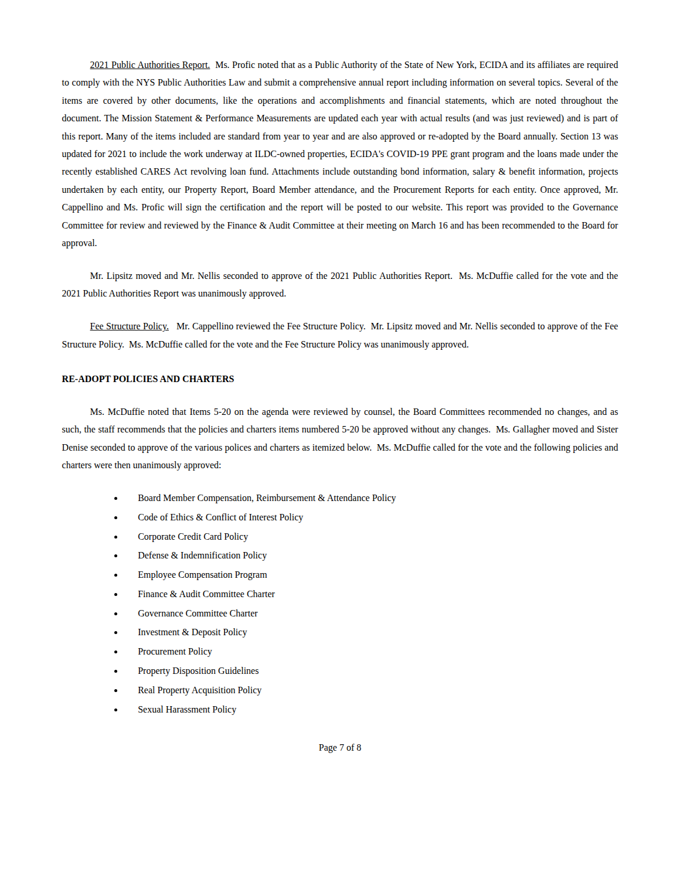2021 Public Authorities Report. Ms. Profic noted that as a Public Authority of the State of New York, ECIDA and its affiliates are required to comply with the NYS Public Authorities Law and submit a comprehensive annual report including information on several topics. Several of the items are covered by other documents, like the operations and accomplishments and financial statements, which are noted throughout the document. The Mission Statement & Performance Measurements are updated each year with actual results (and was just reviewed) and is part of this report. Many of the items included are standard from year to year and are also approved or re-adopted by the Board annually. Section 13 was updated for 2021 to include the work underway at ILDC-owned properties, ECIDA's COVID-19 PPE grant program and the loans made under the recently established CARES Act revolving loan fund. Attachments include outstanding bond information, salary & benefit information, projects undertaken by each entity, our Property Report, Board Member attendance, and the Procurement Reports for each entity. Once approved, Mr. Cappellino and Ms. Profic will sign the certification and the report will be posted to our website. This report was provided to the Governance Committee for review and reviewed by the Finance & Audit Committee at their meeting on March 16 and has been recommended to the Board for approval.
Mr. Lipsitz moved and Mr. Nellis seconded to approve of the 2021 Public Authorities Report. Ms. McDuffie called for the vote and the 2021 Public Authorities Report was unanimously approved.
Fee Structure Policy. Mr. Cappellino reviewed the Fee Structure Policy. Mr. Lipsitz moved and Mr. Nellis seconded to approve of the Fee Structure Policy. Ms. McDuffie called for the vote and the Fee Structure Policy was unanimously approved.
Re-Adopt Policies and Charters
Ms. McDuffie noted that Items 5-20 on the agenda were reviewed by counsel, the Board Committees recommended no changes, and as such, the staff recommends that the policies and charters items numbered 5-20 be approved without any changes. Ms. Gallagher moved and Sister Denise seconded to approve of the various polices and charters as itemized below. Ms. McDuffie called for the vote and the following policies and charters were then unanimously approved:
Board Member Compensation, Reimbursement & Attendance Policy
Code of Ethics & Conflict of Interest Policy
Corporate Credit Card Policy
Defense & Indemnification Policy
Employee Compensation Program
Finance & Audit Committee Charter
Governance Committee Charter
Investment & Deposit Policy
Procurement Policy
Property Disposition Guidelines
Real Property Acquisition Policy
Sexual Harassment Policy
Page 7 of 8